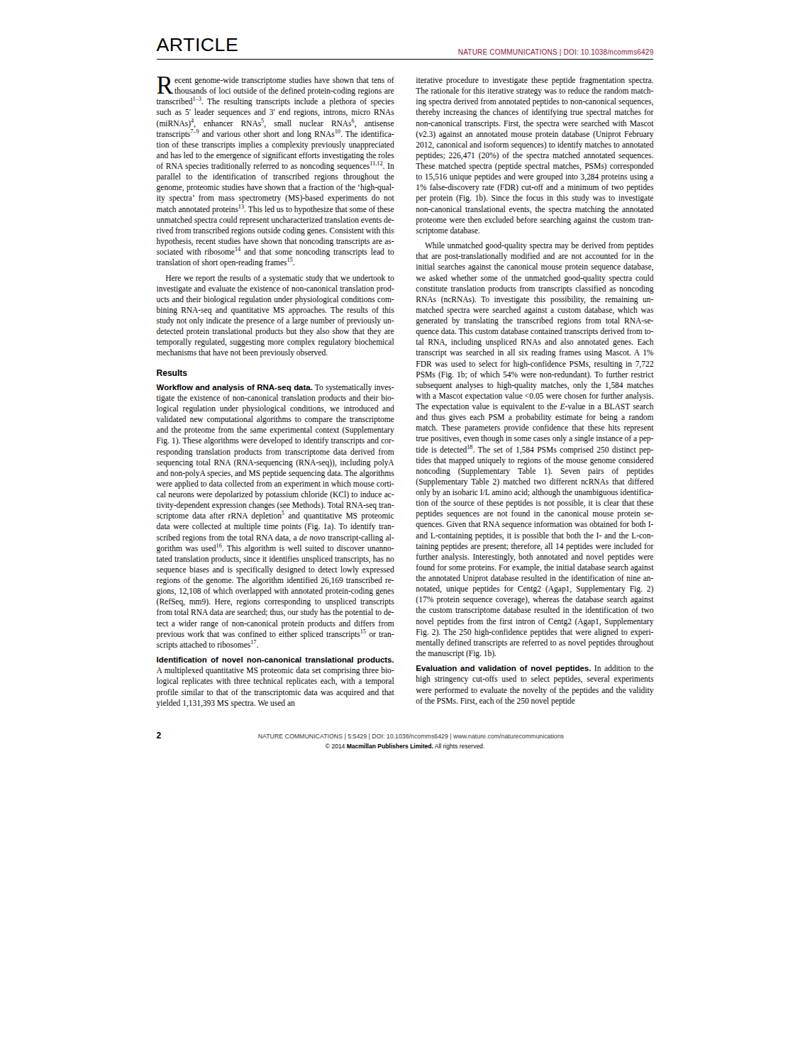ARTICLE
NATURE COMMUNICATIONS | DOI: 10.1038/ncomms6429
Recent genome-wide transcriptome studies have shown that tens of thousands of loci outside of the defined protein-coding regions are transcribed1–3. The resulting transcripts include a plethora of species such as 5′ leader sequences and 3′ end regions, introns, micro RNAs (miRNAs)4, enhancer RNAs5, small nuclear RNAs6, antisense transcripts7–9 and various other short and long RNAs10. The identification of these transcripts implies a complexity previously unappreciated and has led to the emergence of significant efforts investigating the roles of RNA species traditionally referred to as noncoding sequences11,12. In parallel to the identification of transcribed regions throughout the genome, proteomic studies have shown that a fraction of the ‘high-quality spectra’ from mass spectrometry (MS)-based experiments do not match annotated proteins13. This led us to hypothesize that some of these unmatched spectra could represent uncharacterized translation events derived from transcribed regions outside coding genes. Consistent with this hypothesis, recent studies have shown that noncoding transcripts are associated with ribosome14 and that some noncoding transcripts lead to translation of short open-reading frames15.
Here we report the results of a systematic study that we undertook to investigate and evaluate the existence of non-canonical translation products and their biological regulation under physiological conditions combining RNA-seq and quantitative MS approaches. The results of this study not only indicate the presence of a large number of previously undetected protein translational products but they also show that they are temporally regulated, suggesting more complex regulatory biochemical mechanisms that have not been previously observed.
Results
Workflow and analysis of RNA-seq data. To systematically investigate the existence of non-canonical translation products and their biological regulation under physiological conditions, we introduced and validated new computational algorithms to compare the transcriptome and the proteome from the same experimental context (Supplementary Fig. 1). These algorithms were developed to identify transcripts and corresponding translation products from transcriptome data derived from sequencing total RNA (RNA-sequencing (RNA-seq)), including polyA and non-polyA species, and MS peptide sequencing data. The algorithms were applied to data collected from an experiment in which mouse cortical neurons were depolarized by potassium chloride (KCl) to induce activity-dependent expression changes (see Methods). Total RNA-seq transcriptome data after rRNA depletion5 and quantitative MS proteomic data were collected at multiple time points (Fig. 1a). To identify transcribed regions from the total RNA data, a de novo transcript-calling algorithm was used16. This algorithm is well suited to discover unannotated translation products, since it identifies unspliced transcripts, has no sequence biases and is specifically designed to detect lowly expressed regions of the genome. The algorithm identified 26,169 transcribed regions, 12,108 of which overlapped with annotated protein-coding genes (RefSeq, mm9). Here, regions corresponding to unspliced transcripts from total RNA data are searched; thus, our study has the potential to detect a wider range of non-canonical protein products and differs from previous work that was confined to either spliced transcripts15 or transcripts attached to ribosomes17.
Identification of novel non-canonical translational products. A multiplexed quantitative MS proteomic data set comprising three biological replicates with three technical replicates each, with a temporal profile similar to that of the transcriptomic data was acquired and that yielded 1,131,393 MS spectra. We used an
iterative procedure to investigate these peptide fragmentation spectra. The rationale for this iterative strategy was to reduce the random matching spectra derived from annotated peptides to non-canonical sequences, thereby increasing the chances of identifying true spectral matches for non-canonical transcripts. First, the spectra were searched with Mascot (v2.3) against an annotated mouse protein database (Uniprot February 2012, canonical and isoform sequences) to identify matches to annotated peptides; 226,471 (20%) of the spectra matched annotated sequences. These matched spectra (peptide spectral matches, PSMs) corresponded to 15,516 unique peptides and were grouped into 3,284 proteins using a 1% false-discovery rate (FDR) cut-off and a minimum of two peptides per protein (Fig. 1b). Since the focus in this study was to investigate non-canonical translational events, the spectra matching the annotated proteome were then excluded before searching against the custom transcriptome database.
While unmatched good-quality spectra may be derived from peptides that are post-translationally modified and are not accounted for in the initial searches against the canonical mouse protein sequence database, we asked whether some of the unmatched good-quality spectra could constitute translation products from transcripts classified as noncoding RNAs (ncRNAs). To investigate this possibility, the remaining unmatched spectra were searched against a custom database, which was generated by translating the transcribed regions from total RNA-sequence data. This custom database contained transcripts derived from total RNA, including unspliced RNAs and also annotated genes. Each transcript was searched in all six reading frames using Mascot. A 1% FDR was used to select for high-confidence PSMs, resulting in 7,722 PSMs (Fig. 1b; of which 54% were non-redundant). To further restrict subsequent analyses to high-quality matches, only the 1,584 matches with a Mascot expectation value <0.05 were chosen for further analysis. The expectation value is equivalent to the E-value in a BLAST search and thus gives each PSM a probability estimate for being a random match. These parameters provide confidence that these hits represent true positives, even though in some cases only a single instance of a peptide is detected18. The set of 1,584 PSMs comprised 250 distinct peptides that mapped uniquely to regions of the mouse genome considered noncoding (Supplementary Table 1). Seven pairs of peptides (Supplementary Table 2) matched two different ncRNAs that differed only by an isobaric I/L amino acid; although the unambiguous identification of the source of these peptides is not possible, it is clear that these peptides sequences are not found in the canonical mouse protein sequences. Given that RNA sequence information was obtained for both I- and L-containing peptides, it is possible that both the I- and the L-containing peptides are present; therefore, all 14 peptides were included for further analysis. Interestingly, both annotated and novel peptides were found for some proteins. For example, the initial database search against the annotated Uniprot database resulted in the identification of nine annotated, unique peptides for Centg2 (Agap1, Supplementary Fig. 2) (17% protein sequence coverage), whereas the database search against the custom transcriptome database resulted in the identification of two novel peptides from the first intron of Centg2 (Agap1, Supplementary Fig. 2). The 250 high-confidence peptides that were aligned to experimentally defined transcripts are referred to as novel peptides throughout the manuscript (Fig. 1b).
Evaluation and validation of novel peptides. In addition to the high stringency cut-offs used to select peptides, several experiments were performed to evaluate the novelty of the peptides and the validity of the PSMs. First, each of the 250 novel peptide
2
NATURE COMMUNICATIONS | 5:5429 | DOI: 10.1038/ncomms6429 | www.nature.com/naturecommunications
© 2014 Macmillan Publishers Limited. All rights reserved.